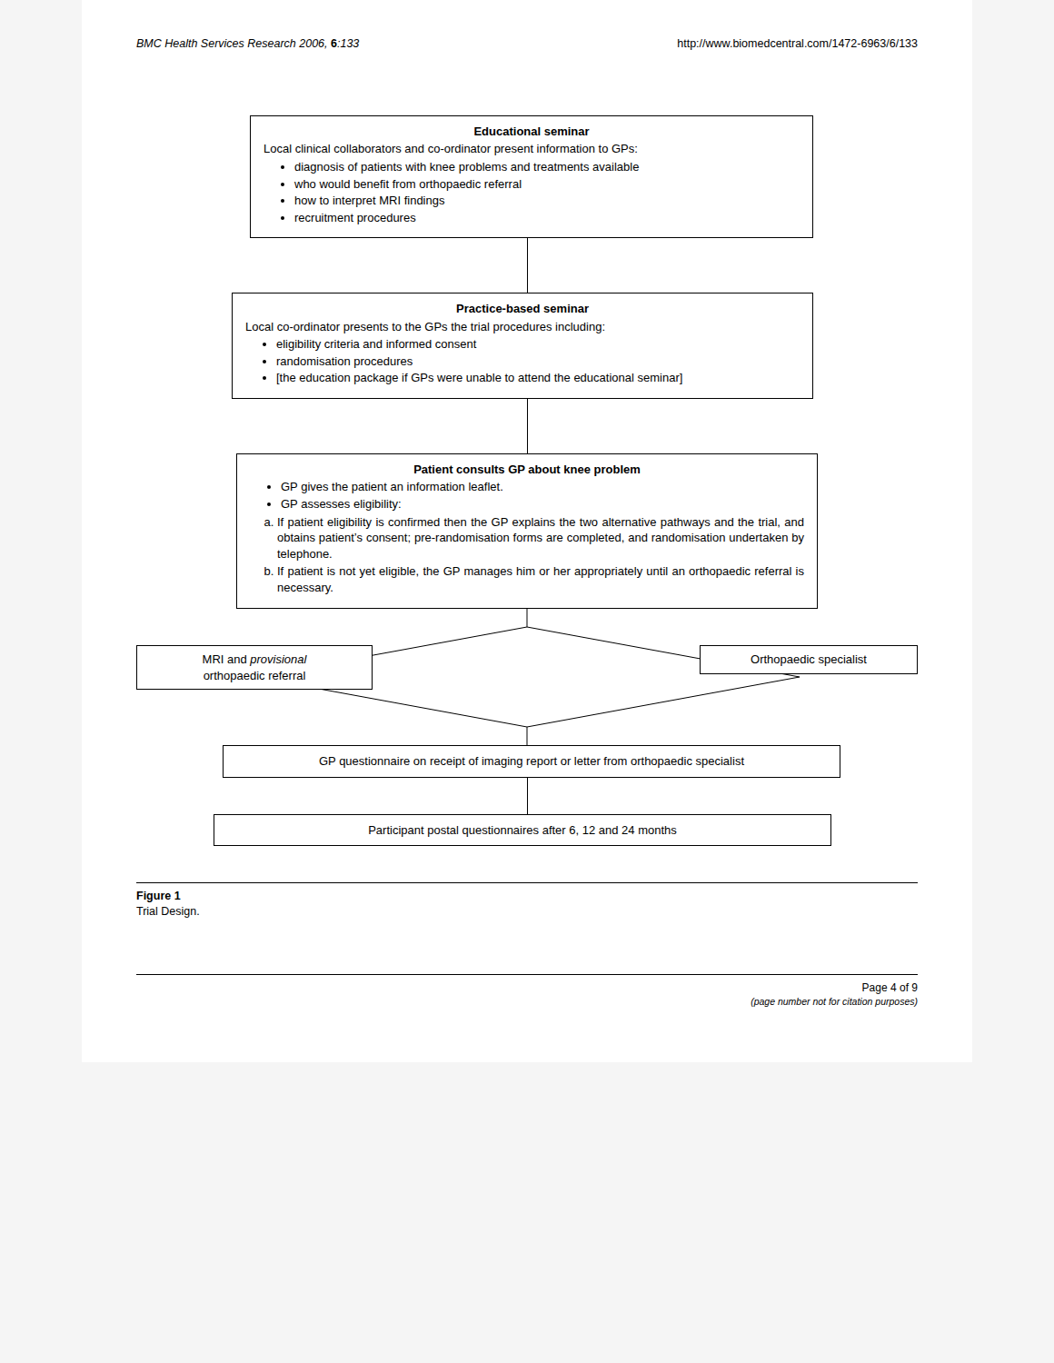BMC Health Services Research 2006, 6:133
http://www.biomedcentral.com/1472-6963/6/133
Educational seminar
Local clinical collaborators and co-ordinator present information to GPs:
diagnosis of patients with knee problems and treatments available
who would benefit from orthopaedic referral
how to interpret MRI findings
recruitment procedures
Practice-based seminar
Local co-ordinator presents to the GPs the trial procedures including:
eligibility criteria and informed consent
randomisation procedures
[the education package if GPs were unable to attend the educational seminar]
Patient consults GP about knee problem
GP gives the patient an information leaflet.
GP assesses eligibility:
If patient eligibility is confirmed then the GP explains the two alternative pathways and the trial, and obtains patient’s consent; pre-randomisation forms are completed, and randomisation undertaken by telephone.
If patient is not yet eligible, the GP manages him or her appropriately until an orthopaedic referral is necessary.
MRI and provisional
orthopaedic referral
Orthopaedic specialist
GP questionnaire on receipt of imaging report or letter from orthopaedic specialist
Participant postal questionnaires after 6, 12 and 24 months
Figure 1
Trial Design.
Page 4 of 9
(page number not for citation purposes)